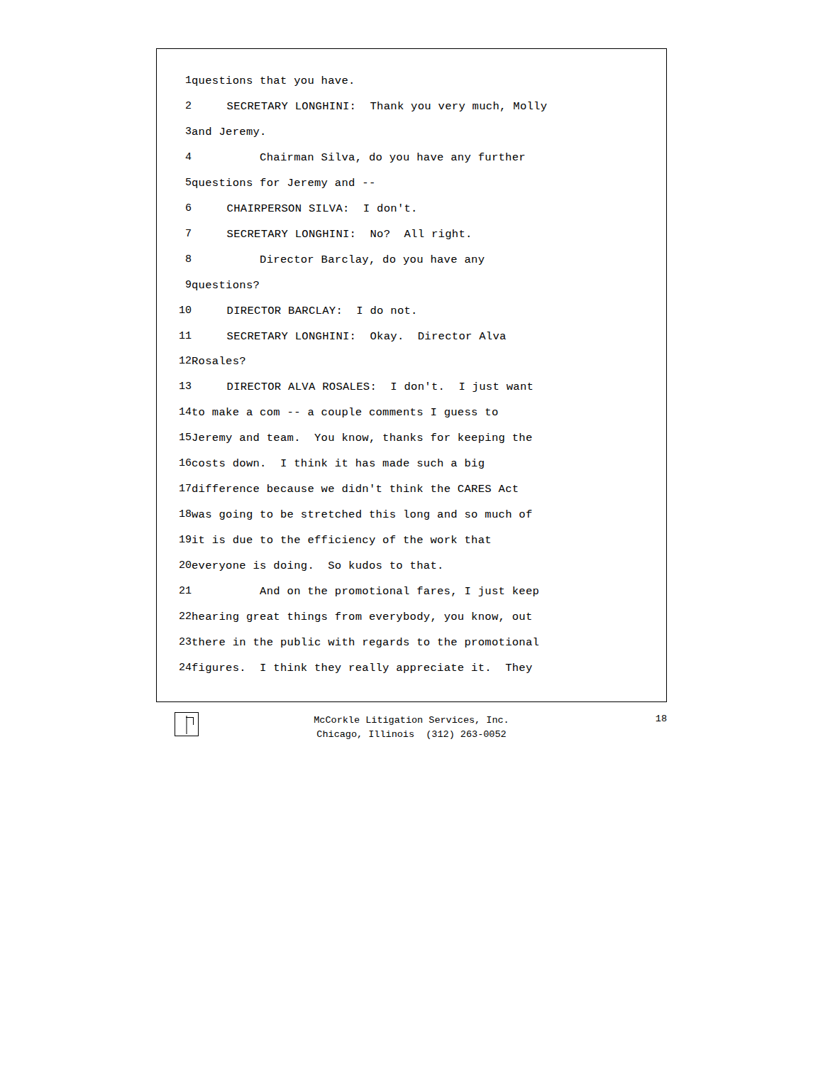| 1 | questions that you have. |
| 2 | SECRETARY LONGHINI: Thank you very much, Molly |
| 3 | and Jeremy. |
| 4 | Chairman Silva, do you have any further |
| 5 | questions for Jeremy and -- |
| 6 | CHAIRPERSON SILVA: I don't. |
| 7 | SECRETARY LONGHINI: No? All right. |
| 8 | Director Barclay, do you have any |
| 9 | questions? |
| 10 | DIRECTOR BARCLAY: I do not. |
| 11 | SECRETARY LONGHINI: Okay. Director Alva |
| 12 | Rosales? |
| 13 | DIRECTOR ALVA ROSALES: I don't. I just want |
| 14 | to make a com -- a couple comments I guess to |
| 15 | Jeremy and team. You know, thanks for keeping the |
| 16 | costs down. I think it has made such a big |
| 17 | difference because we didn't think the CARES Act |
| 18 | was going to be stretched this long and so much of |
| 19 | it is due to the efficiency of the work that |
| 20 | everyone is doing. So kudos to that. |
| 21 | And on the promotional fares, I just keep |
| 22 | hearing great things from everybody, you know, out |
| 23 | there in the public with regards to the promotional |
| 24 | figures. I think they really appreciate it. They |
McCorkle Litigation Services, Inc.
Chicago, Illinois (312) 263-0052
18